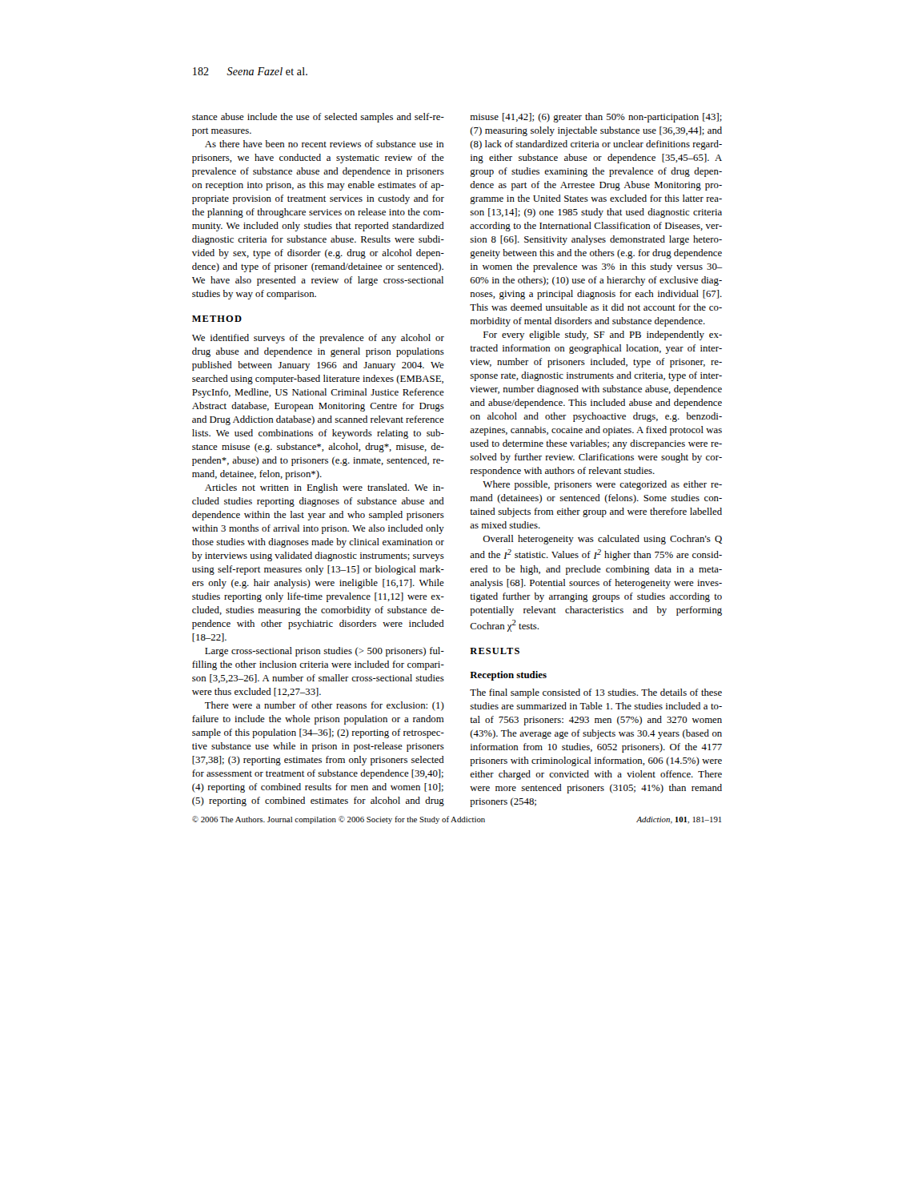182 Seena Fazel et al.
stance abuse include the use of selected samples and self-report measures.
As there have been no recent reviews of substance use in prisoners, we have conducted a systematic review of the prevalence of substance abuse and dependence in prisoners on reception into prison, as this may enable estimates of appropriate provision of treatment services in custody and for the planning of throughcare services on release into the community. We included only studies that reported standardized diagnostic criteria for substance abuse. Results were subdivided by sex, type of disorder (e.g. drug or alcohol dependence) and type of prisoner (remand/detainee or sentenced). We have also presented a review of large cross-sectional studies by way of comparison.
Method
We identified surveys of the prevalence of any alcohol or drug abuse and dependence in general prison populations published between January 1966 and January 2004. We searched using computer-based literature indexes (EMBASE, PsycInfo, Medline, US National Criminal Justice Reference Abstract database, European Monitoring Centre for Drugs and Drug Addiction database) and scanned relevant reference lists. We used combinations of keywords relating to substance misuse (e.g. substance*, alcohol, drug*, misuse, dependen*, abuse) and to prisoners (e.g. inmate, sentenced, remand, detainee, felon, prison*).
Articles not written in English were translated. We included studies reporting diagnoses of substance abuse and dependence within the last year and who sampled prisoners within 3 months of arrival into prison. We also included only those studies with diagnoses made by clinical examination or by interviews using validated diagnostic instruments; surveys using self-report measures only [13–15] or biological markers only (e.g. hair analysis) were ineligible [16,17]. While studies reporting only life-time prevalence [11,12] were excluded, studies measuring the comorbidity of substance dependence with other psychiatric disorders were included [18–22].
Large cross-sectional prison studies (> 500 prisoners) fulfilling the other inclusion criteria were included for comparison [3,5,23–26]. A number of smaller cross-sectional studies were thus excluded [12,27–33].
There were a number of other reasons for exclusion: (1) failure to include the whole prison population or a random sample of this population [34–36]; (2) reporting of retrospective substance use while in prison in post-release prisoners [37,38]; (3) reporting estimates from only prisoners selected for assessment or treatment of substance dependence [39,40]; (4) reporting of combined results for men and women [10]; (5) reporting of combined estimates for alcohol and drug misuse [41,42]; (6) greater than 50% non-participation [43]; (7) measuring solely injectable substance use [36,39,44]; and (8) lack of standardized criteria or unclear definitions regarding either substance abuse or dependence [35,45–65]. A group of studies examining the prevalence of drug dependence as part of the Arrestee Drug Abuse Monitoring programme in the United States was excluded for this latter reason [13,14]; (9) one 1985 study that used diagnostic criteria according to the International Classification of Diseases, version 8 [66]. Sensitivity analyses demonstrated large heterogeneity between this and the others (e.g. for drug dependence in women the prevalence was 3% in this study versus 30–60% in the others); (10) use of a hierarchy of exclusive diagnoses, giving a principal diagnosis for each individual [67]. This was deemed unsuitable as it did not account for the comorbidity of mental disorders and substance dependence.
For every eligible study, SF and PB independently extracted information on geographical location, year of interview, number of prisoners included, type of prisoner, response rate, diagnostic instruments and criteria, type of interviewer, number diagnosed with substance abuse, dependence and abuse/dependence. This included abuse and dependence on alcohol and other psychoactive drugs, e.g. benzodiazepines, cannabis, cocaine and opiates. A fixed protocol was used to determine these variables; any discrepancies were resolved by further review. Clarifications were sought by correspondence with authors of relevant studies.
Where possible, prisoners were categorized as either remand (detainees) or sentenced (felons). Some studies contained subjects from either group and were therefore labelled as mixed studies.
Overall heterogeneity was calculated using Cochran's Q and the I2 statistic. Values of I2 higher than 75% are considered to be high, and preclude combining data in a meta-analysis [68]. Potential sources of heterogeneity were investigated further by arranging groups of studies according to potentially relevant characteristics and by performing Cochran χ2 tests.
Results
Reception studies
The final sample consisted of 13 studies. The details of these studies are summarized in Table 1. The studies included a total of 7563 prisoners: 4293 men (57%) and 3270 women (43%). The average age of subjects was 30.4 years (based on information from 10 studies, 6052 prisoners). Of the 4177 prisoners with criminological information, 606 (14.5%) were either charged or convicted with a violent offence. There were more sentenced prisoners (3105; 41%) than remand prisoners (2548;
© 2006 The Authors. Journal compilation © 2006 Society for the Study of Addiction Addiction, 101, 181–191